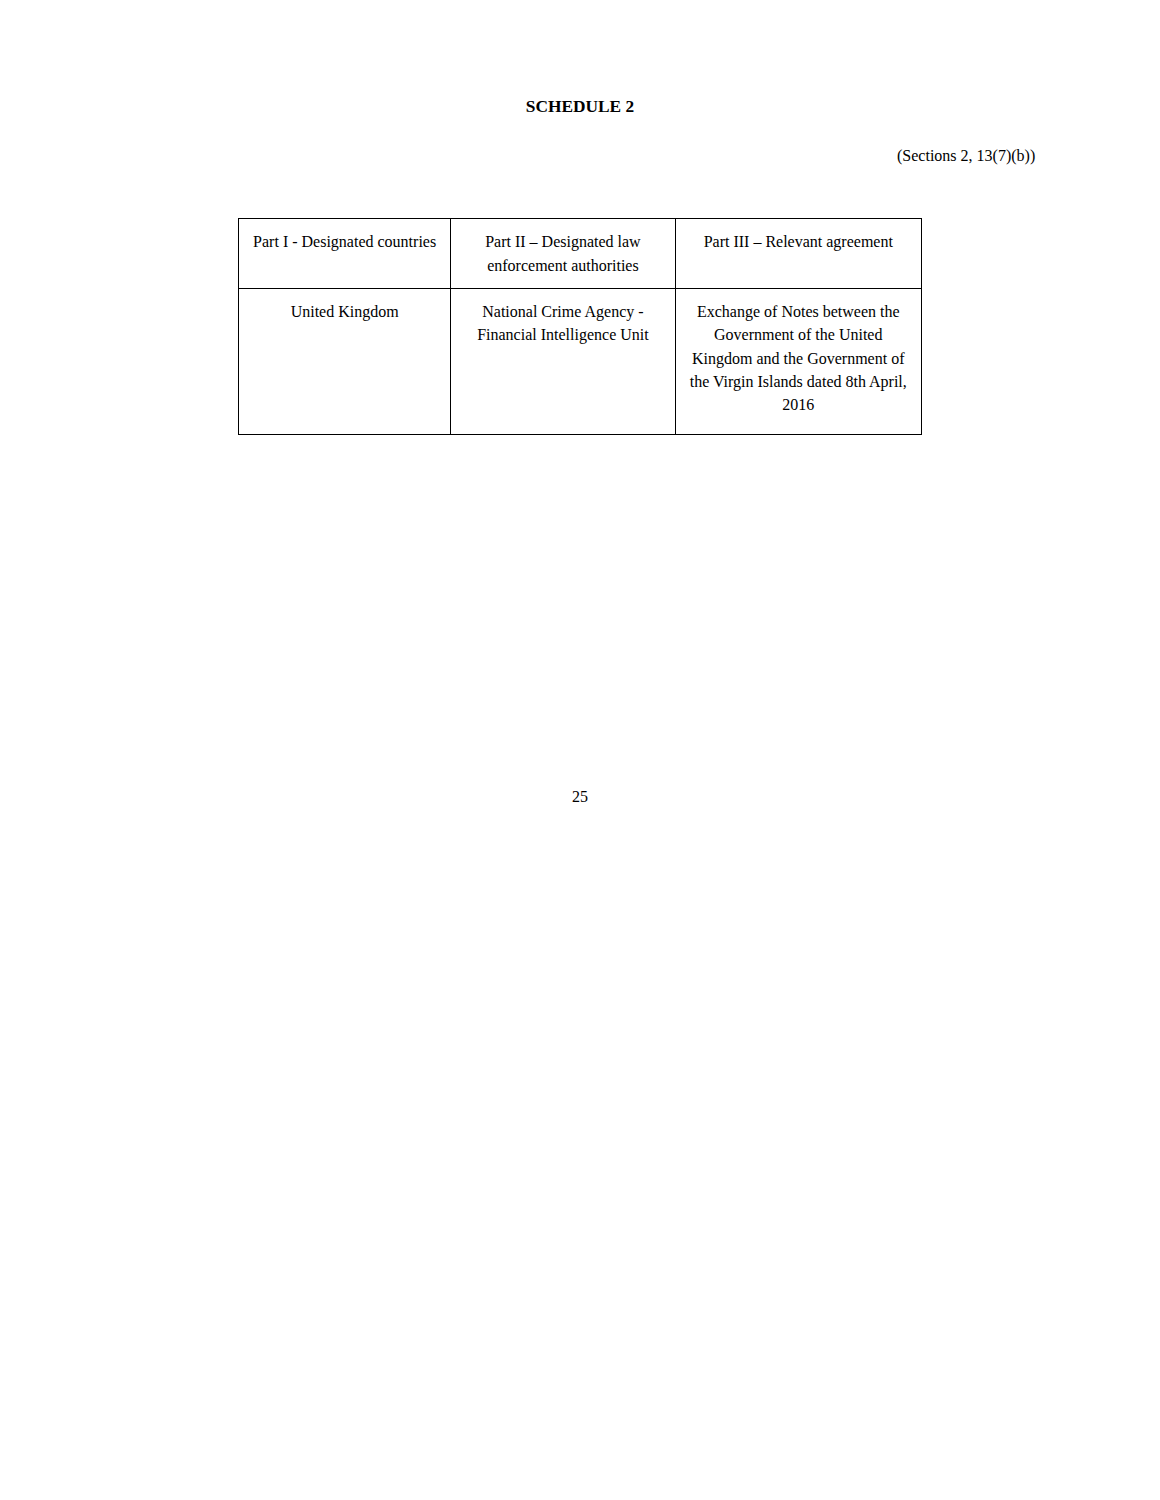SCHEDULE 2
(Sections 2, 13(7)(b))
| Part I - Designated countries | Part II – Designated law enforcement authorities | Part III – Relevant agreement |
| --- | --- | --- |
| United Kingdom | National Crime Agency - Financial Intelligence Unit | Exchange of Notes between the Government of the United Kingdom and the Government of the Virgin Islands dated 8th April, 2016 |
25